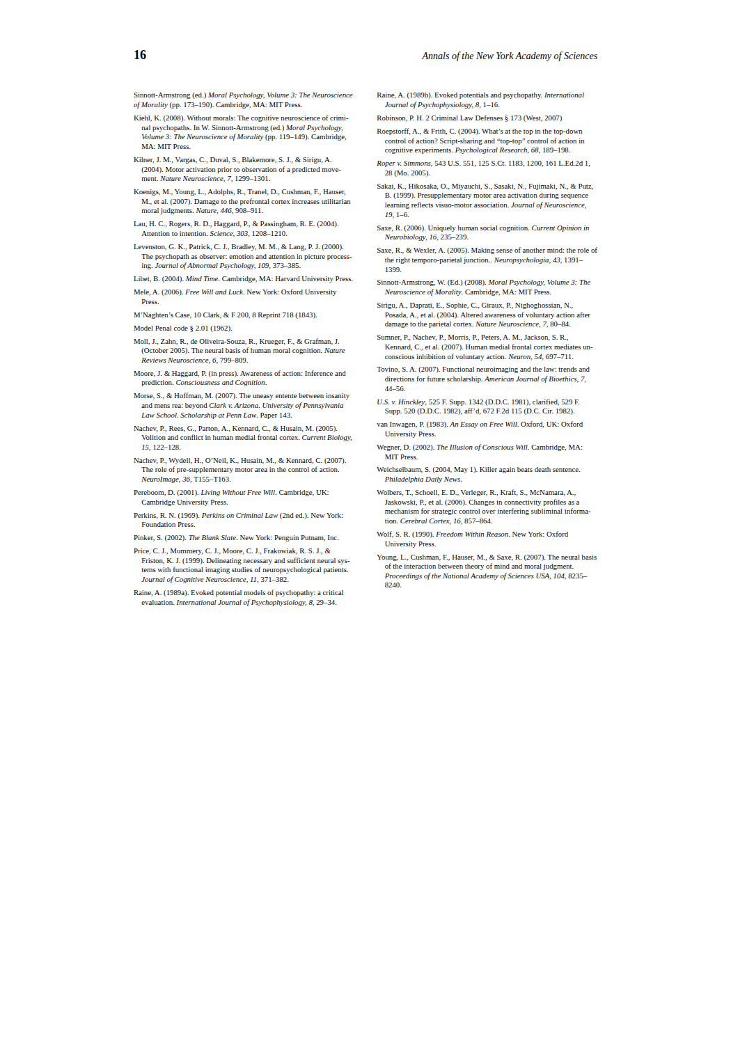16
Annals of the New York Academy of Sciences
Sinnott-Armstrong (ed.) Moral Psychology, Volume 3: The Neuroscience of Morality (pp. 173–190). Cambridge, MA: MIT Press.
Kiehl, K. (2008). Without morals: The cognitive neuroscience of criminal psychopaths. In W. Sinnott-Armstrong (ed.) Moral Psychology, Volume 3: The Neuroscience of Morality (pp. 119–149). Cambridge, MA: MIT Press.
Kilner, J. M., Vargas, C., Duval, S., Blakemore, S. J., & Sirigu, A. (2004). Motor activation prior to observation of a predicted movement. Nature Neuroscience, 7, 1299–1301.
Koenigs, M., Young, L., Adolphs, R., Tranel, D., Cushman, F., Hauser, M., et al. (2007). Damage to the prefrontal cortex increases utilitarian moral judgments. Nature, 446, 908–911.
Lau, H. C., Rogers, R. D., Haggard, P., & Passingham, R. E. (2004). Attention to intention. Science, 303, 1208–1210.
Levenston, G. K., Patrick, C. J., Bradley, M. M., & Lang, P. J. (2000). The psychopath as observer: emotion and attention in picture processing. Journal of Abnormal Psychology, 109, 373–385.
Libet, B. (2004). Mind Time. Cambridge, MA: Harvard University Press.
Mele, A. (2006). Free Will and Luck. New York: Oxford University Press.
M’Naghten’s Case, 10 Clark, & F 200, 8 Reprint 718 (1843).
Model Penal code § 2.01 (1962).
Moll, J., Zahn, R., de Oliveira-Souza, R., Krueger, F., & Grafman, J. (October 2005). The neural basis of human moral cognition. Nature Reviews Neuroscience, 6, 799–809.
Moore, J. & Haggard, P. (in press). Awareness of action: Inference and prediction. Consciousness and Cognition.
Morse, S., & Hoffman, M. (2007). The uneasy entente between insanity and mens rea: beyond Clark v. Arizona. University of Pennsylvania Law School. Scholarship at Penn Law. Paper 143.
Nachev, P., Rees, G., Parton, A., Kennard, C., & Husain, M. (2005). Volition and conflict in human medial frontal cortex. Current Biology, 15, 122–128.
Nachev, P., Wydell, H., O’Neil, K., Husain, M., & Kennard, C. (2007). The role of pre-supplementary motor area in the control of action. NeuroImage, 36, T155–T163.
Pereboom, D. (2001). Living Without Free Will. Cambridge, UK: Cambridge University Press.
Perkins, R. N. (1969). Perkins on Criminal Law (2nd ed.). New York: Foundation Press.
Pinker, S. (2002). The Blank Slate. New York: Penguin Putnam, Inc.
Price, C. J., Mummery, C. J., Moore, C. J., Frakowiak, R. S. J., & Friston, K. J. (1999). Delineating necessary and sufficient neural systems with functional imaging studies of neuropsychological patients. Journal of Cognitive Neuroscience, 11, 371–382.
Raine, A. (1989a). Evoked potential models of psychopathy: a critical evaluation. International Journal of Psychophysiology, 8, 29–34.
Raine, A. (1989b). Evoked potentials and psychopathy. International Journal of Psychophysiology, 8, 1–16.
Robinson, P. H. 2 Criminal Law Defenses § 173 (West, 2007)
Roepstorff, A., & Frith, C. (2004). What’s at the top in the top-down control of action? Script-sharing and “top-top” control of action in cognitive experiments. Psychological Research, 68, 189–198.
Roper v. Simmons, 543 U.S. 551, 125 S.Ct. 1183, 1200, 161 L.Ed.2d 1, 28 (Mo. 2005).
Sakai, K., Hikosaka, O., Miyauchi, S., Sasaki, N., Fujimaki, N., & Putz, B. (1999). Presupplementary motor area activation during sequence learning reflects visuo-motor association. Journal of Neuroscience, 19, 1–6.
Saxe, R. (2006). Uniquely human social cognition. Current Opinion in Neurobiology, 16, 235–239.
Saxe, R., & Wexler, A. (2005). Making sense of another mind: the role of the right temporo-parietal junction.. Neuropsychologia, 43, 1391–1399.
Sinnott-Armstrong, W. (Ed.) (2008). Moral Psychology, Volume 3: The Neuroscience of Morality. Cambridge, MA: MIT Press.
Sirigu, A., Daprati, E., Sophie, C., Giraux, P., Nighoghossian, N., Posada, A., et al. (2004). Altered awareness of voluntary action after damage to the parietal cortex. Nature Neuroscience, 7, 80–84.
Sumner, P., Nachev, P., Morris, P., Peters, A. M., Jackson, S. R., Kennard, C., et al. (2007). Human medial frontal cortex mediates unconscious inhibition of voluntary action. Neuron, 54, 697–711.
Tovino, S. A. (2007). Functional neuroimaging and the law: trends and directions for future scholarship. American Journal of Bioethics, 7, 44–56.
U.S. v. Hinckley, 525 F. Supp. 1342 (D.D.C. 1981), clarified, 529 F. Supp. 520 (D.D.C. 1982), aff’d, 672 F.2d 115 (D.C. Cir. 1982).
van Inwagen, P. (1983). An Essay on Free Will. Oxford, UK: Oxford University Press.
Wegner, D. (2002). The Illusion of Conscious Will. Cambridge, MA: MIT Press.
Weichselbaum, S. (2004, May 1). Killer again beats death sentence. Philadelphia Daily News.
Wolbers, T., Schoell, E. D., Verleger, R., Kraft, S., McNamara, A., Jaskowski, P., et al. (2006). Changes in connectivity profiles as a mechanism for strategic control over interfering subliminal information. Cerebral Cortex, 16, 857–864.
Wolf, S. R. (1990). Freedom Within Reason. New York: Oxford University Press.
Young, L., Cushman, F., Hauser, M., & Saxe, R. (2007). The neural basis of the interaction between theory of mind and moral judgment. Proceedings of the National Academy of Sciences USA, 104, 8235–8240.